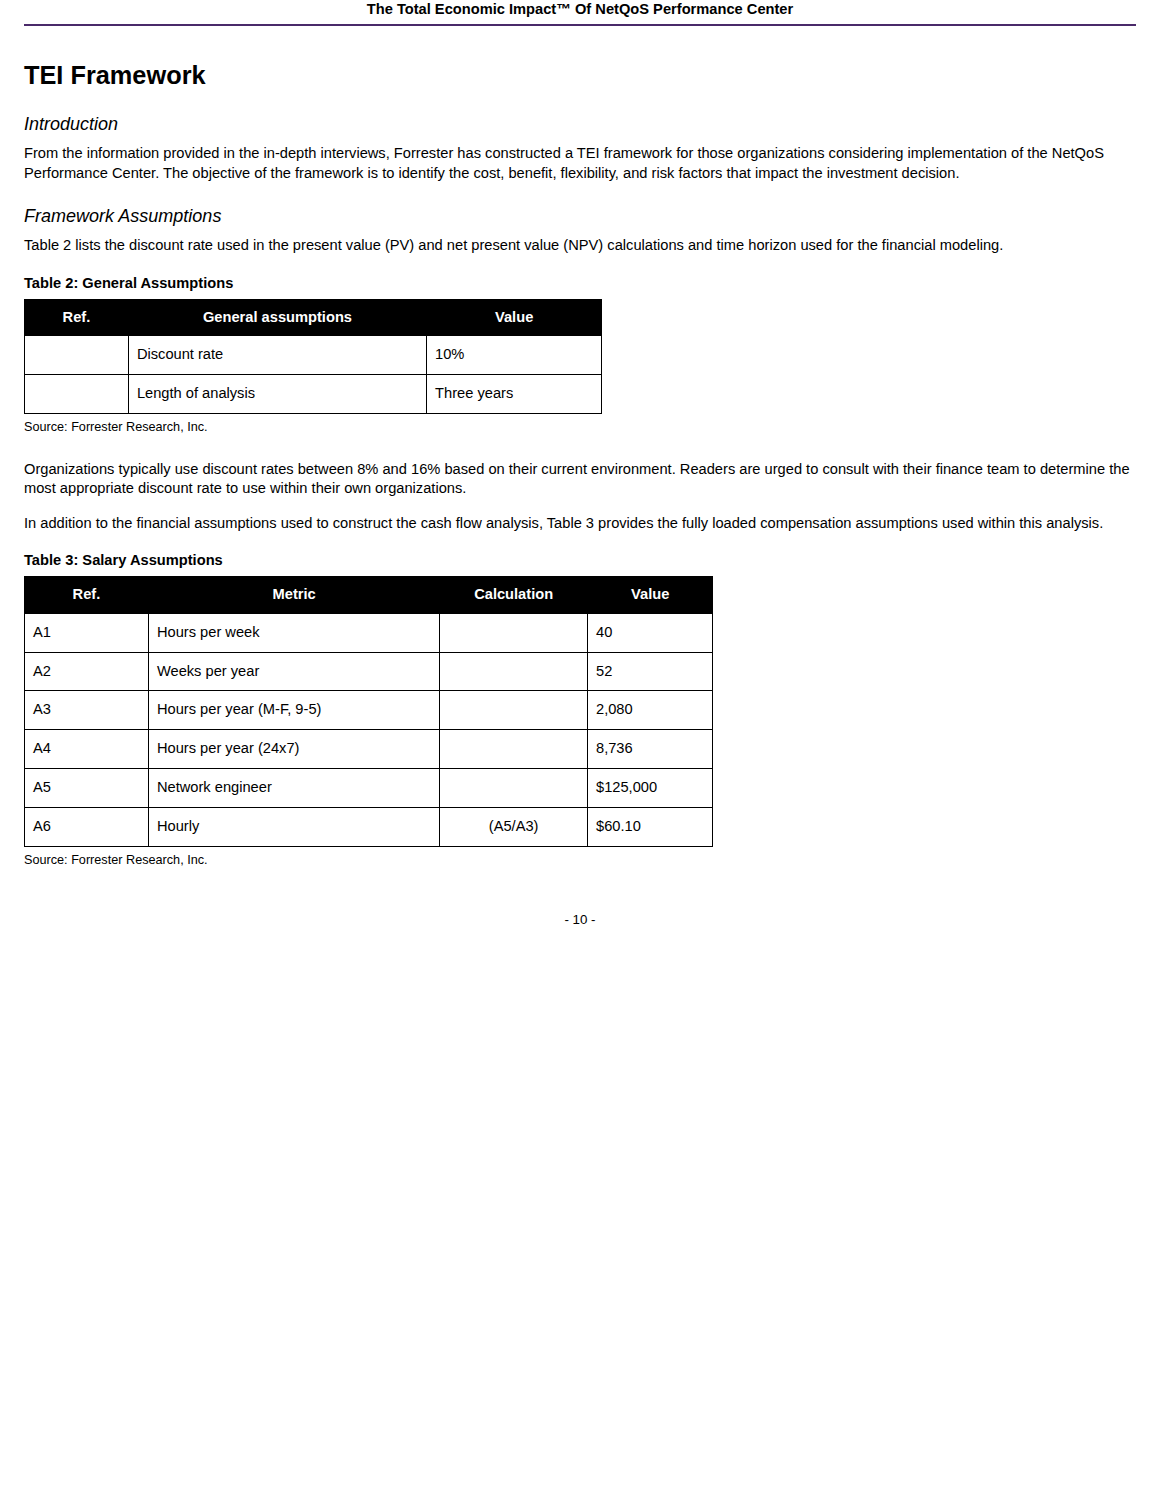The Total Economic Impact™ Of NetQoS Performance Center
TEI Framework
Introduction
From the information provided in the in-depth interviews, Forrester has constructed a TEI framework for those organizations considering implementation of the NetQoS Performance Center. The objective of the framework is to identify the cost, benefit, flexibility, and risk factors that impact the investment decision.
Framework Assumptions
Table 2 lists the discount rate used in the present value (PV) and net present value (NPV) calculations and time horizon used for the financial modeling.
Table 2: General Assumptions
| Ref. | General assumptions | Value |
| --- | --- | --- |
| | Discount rate | 10% |
| | Length of analysis | Three years |
Source: Forrester Research, Inc.
Organizations typically use discount rates between 8% and 16% based on their current environment. Readers are urged to consult with their finance team to determine the most appropriate discount rate to use within their own organizations.
In addition to the financial assumptions used to construct the cash flow analysis, Table 3 provides the fully loaded compensation assumptions used within this analysis.
Table 3: Salary Assumptions
| Ref. | Metric | Calculation | Value |
| --- | --- | --- | --- |
| A1 | Hours per week | | 40 |
| A2 | Weeks per year | | 52 |
| A3 | Hours per year (M-F, 9-5) | | 2,080 |
| A4 | Hours per year (24x7) | | 8,736 |
| A5 | Network engineer | | $125,000 |
| A6 | Hourly | (A5/A3) | $60.10 |
Source: Forrester Research, Inc.
- 10 -